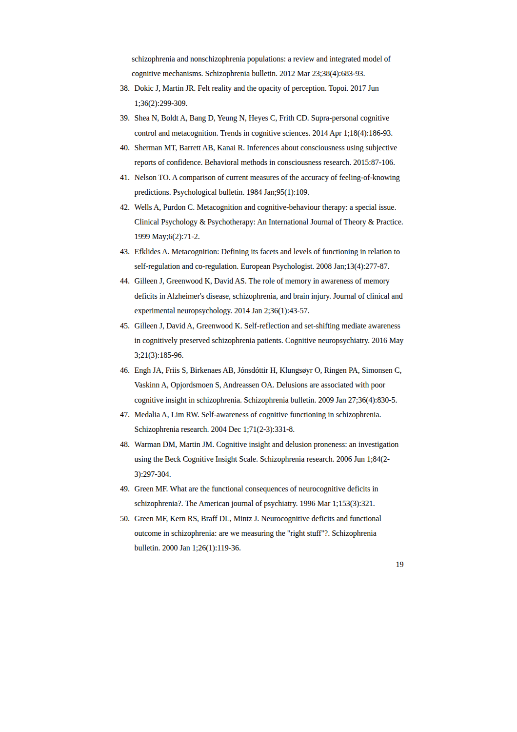schizophrenia and nonschizophrenia populations: a review and integrated model of cognitive mechanisms. Schizophrenia bulletin. 2012 Mar 23;38(4):683-93.
Dokic J, Martin JR. Felt reality and the opacity of perception. Topoi. 2017 Jun 1;36(2):299-309.
Shea N, Boldt A, Bang D, Yeung N, Heyes C, Frith CD. Supra-personal cognitive control and metacognition. Trends in cognitive sciences. 2014 Apr 1;18(4):186-93.
Sherman MT, Barrett AB, Kanai R. Inferences about consciousness using subjective reports of confidence. Behavioral methods in consciousness research. 2015:87-106.
Nelson TO. A comparison of current measures of the accuracy of feeling-of-knowing predictions. Psychological bulletin. 1984 Jan;95(1):109.
Wells A, Purdon C. Metacognition and cognitive-behaviour therapy: a special issue. Clinical Psychology & Psychotherapy: An International Journal of Theory & Practice. 1999 May;6(2):71-2.
Efklides A. Metacognition: Defining its facets and levels of functioning in relation to self-regulation and co-regulation. European Psychologist. 2008 Jan;13(4):277-87.
Gilleen J, Greenwood K, David AS. The role of memory in awareness of memory deficits in Alzheimer's disease, schizophrenia, and brain injury. Journal of clinical and experimental neuropsychology. 2014 Jan 2;36(1):43-57.
Gilleen J, David A, Greenwood K. Self-reflection and set-shifting mediate awareness in cognitively preserved schizophrenia patients. Cognitive neuropsychiatry. 2016 May 3;21(3):185-96.
Engh JA, Friis S, Birkenaes AB, Jónsdóttir H, Klungsøyr O, Ringen PA, Simonsen C, Vaskinn A, Opjordsmoen S, Andreassen OA. Delusions are associated with poor cognitive insight in schizophrenia. Schizophrenia bulletin. 2009 Jan 27;36(4):830-5.
Medalia A, Lim RW. Self-awareness of cognitive functioning in schizophrenia. Schizophrenia research. 2004 Dec 1;71(2-3):331-8.
Warman DM, Martin JM. Cognitive insight and delusion proneness: an investigation using the Beck Cognitive Insight Scale. Schizophrenia research. 2006 Jun 1;84(2-3):297-304.
Green MF. What are the functional consequences of neurocognitive deficits in schizophrenia?. The American journal of psychiatry. 1996 Mar 1;153(3):321.
Green MF, Kern RS, Braff DL, Mintz J. Neurocognitive deficits and functional outcome in schizophrenia: are we measuring the "right stuff"?. Schizophrenia bulletin. 2000 Jan 1;26(1):119-36.
19